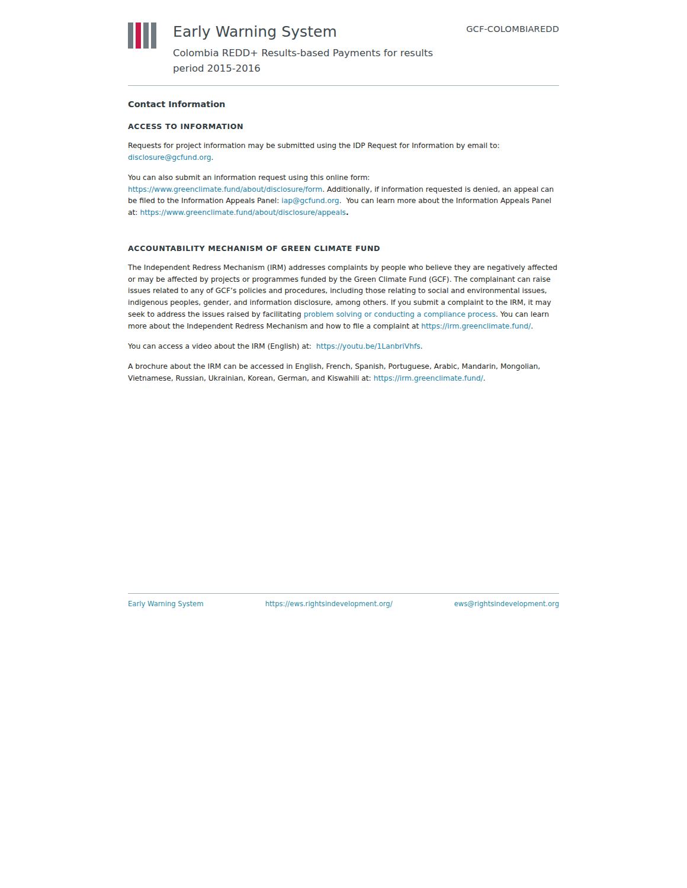Early Warning System
Colombia REDD+ Results-based Payments for results period 2015-2016
GCF-COLOMBIAREDD
Contact Information
ACCESS TO INFORMATION
Requests for project information may be submitted using the IDP Request for Information by email to: disclosure@gcfund.org.
You can also submit an information request using this online form: https://www.greenclimate.fund/about/disclosure/form. Additionally, if information requested is denied, an appeal can be filed to the Information Appeals Panel: iap@gcfund.org. You can learn more about the Information Appeals Panel at: https://www.greenclimate.fund/about/disclosure/appeals.
ACCOUNTABILITY MECHANISM OF GREEN CLIMATE FUND
The Independent Redress Mechanism (IRM) addresses complaints by people who believe they are negatively affected or may be affected by projects or programmes funded by the Green Climate Fund (GCF). The complainant can raise issues related to any of GCF’s policies and procedures, including those relating to social and environmental issues, indigenous peoples, gender, and information disclosure, among others. If you submit a complaint to the IRM, it may seek to address the issues raised by facilitating problem solving or conducting a compliance process. You can learn more about the Independent Redress Mechanism and how to file a complaint at https://irm.greenclimate.fund/.
You can access a video about the IRM (English) at: https://youtu.be/1LanbriVhfs.
A brochure about the IRM can be accessed in English, French, Spanish, Portuguese, Arabic, Mandarin, Mongolian, Vietnamese, Russian, Ukrainian, Korean, German, and Kiswahili at: https://irm.greenclimate.fund/.
Early Warning System
https://ews.rightsindevelopment.org/
ews@rightsindevelopment.org